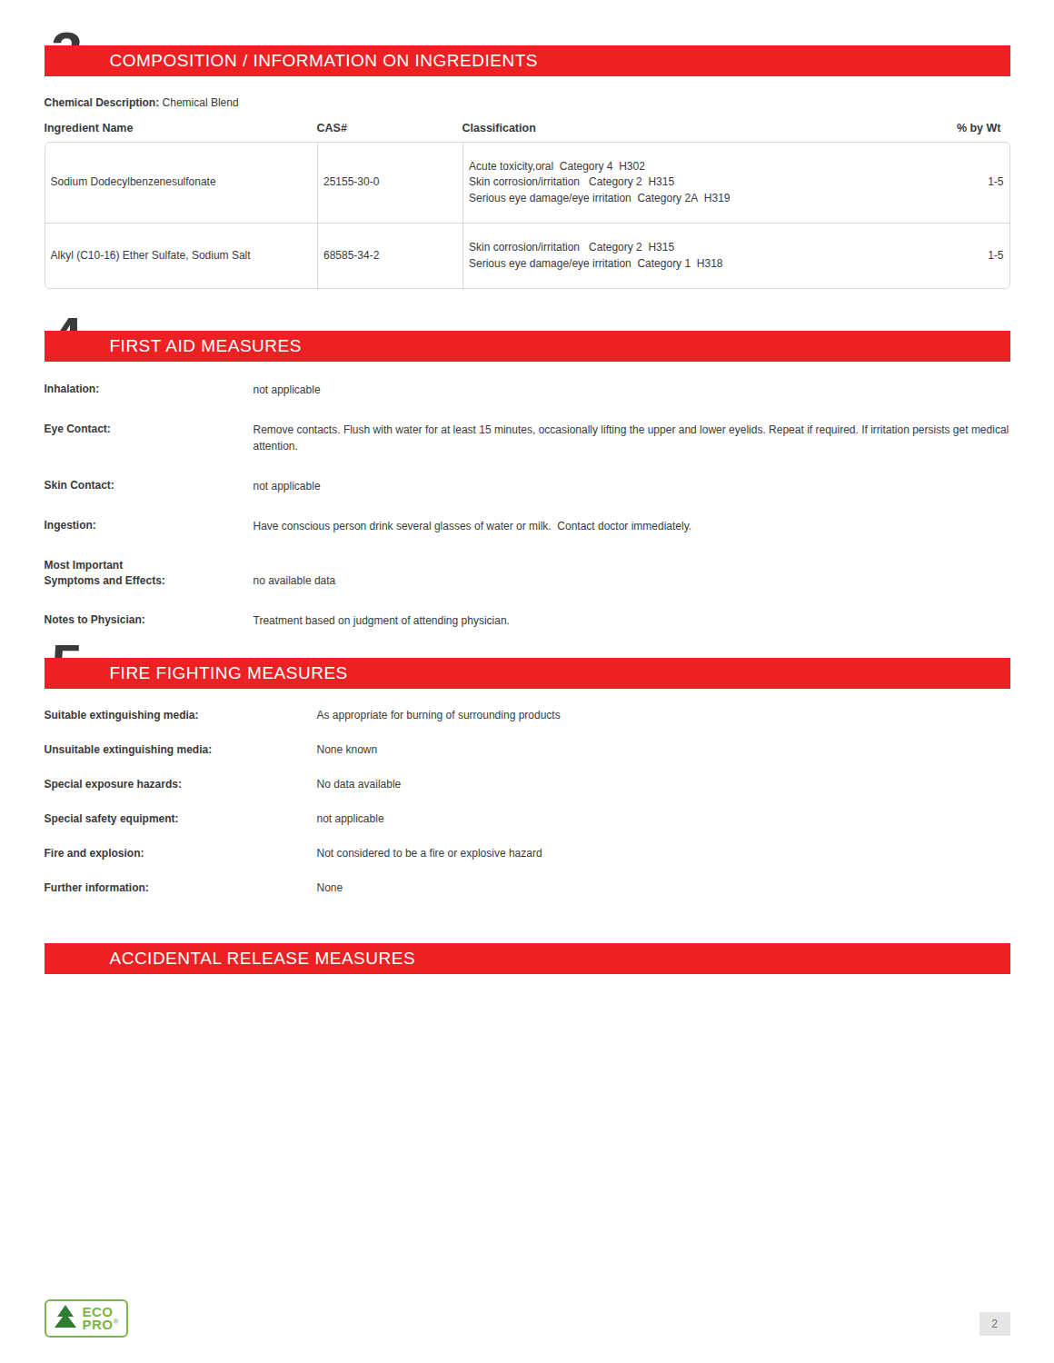3
COMPOSITION / INFORMATION ON INGREDIENTS
Chemical Description: Chemical Blend
| Ingredient Name | CAS# | Classification | % by Wt |
| --- | --- | --- | --- |
| Sodium Dodecylbenzenesulfonate | 25155-30-0 | Acute toxicity,oral Category 4 H302 Skin corrosion/irritation Category 2 H315 Serious eye damage/eye irritation Category 2A H319 | 1-5 |
| Alkyl (C10-16) Ether Sulfate, Sodium Salt | 68585-34-2 | Skin corrosion/irritation Category 2 H315 Serious eye damage/eye irritation Category 1 H318 | 1-5 |
4
FIRST AID MEASURES
Inhalation:
not applicable
Eye Contact:
Remove contacts. Flush with water for at least 15 minutes, occasionally lifting the upper and lower eyelids. Repeat if required. If irritation persists get medical attention.
Skin Contact:
not applicable
Ingestion:
Have conscious person drink several glasses of water or milk. Contact doctor immediately.
Most Important
Symptoms and Effects:
no available data
Notes to Physician:
Treatment based on judgment of attending physician.
5
FIRE FIGHTING MEASURES
Suitable extinguishing media:
As appropriate for burning of surrounding products
Unsuitable extinguishing media:
None known
Special exposure hazards:
No data available
Special safety equipment:
not applicable
Fire and explosion:
Not considered to be a fire or explosive hazard
Further information:
None
ACCIDENTAL RELEASE MEASURES
ECO PRO®
2